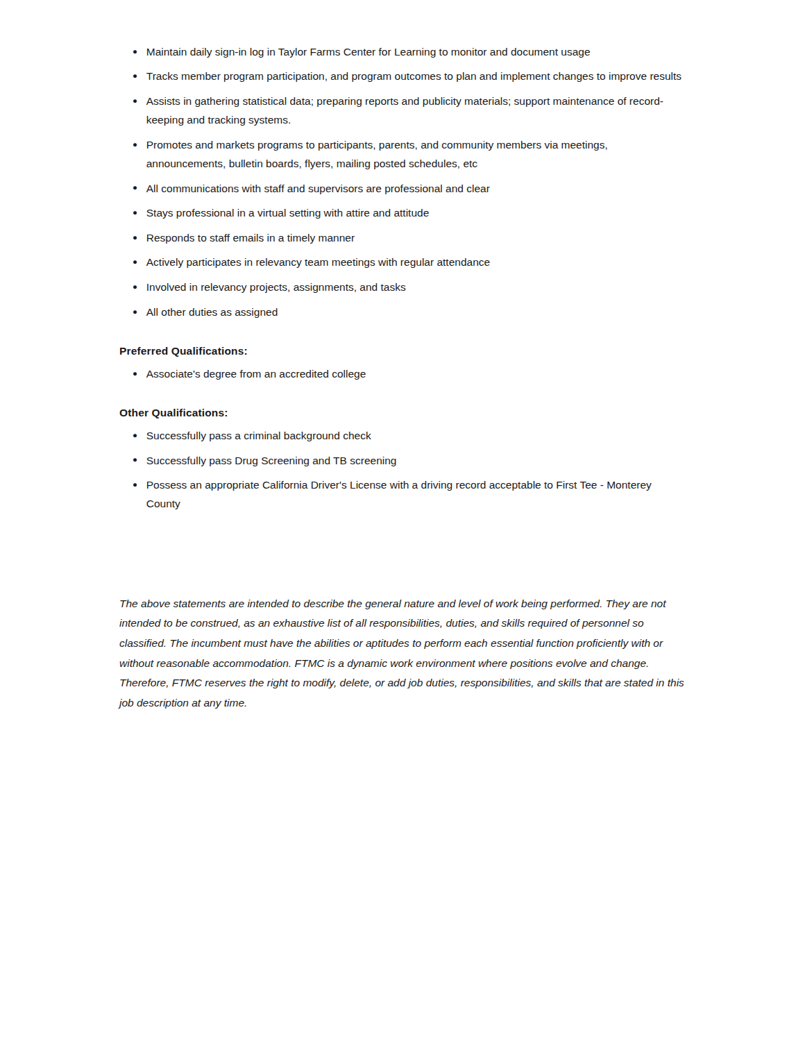Maintain daily sign-in log in Taylor Farms Center for Learning to monitor and document usage
Tracks member program participation, and program outcomes to plan and implement changes to improve results
Assists in gathering statistical data; preparing reports and publicity materials; support maintenance of record-keeping and tracking systems.
Promotes and markets programs to participants, parents, and community members via meetings, announcements, bulletin boards, flyers, mailing posted schedules, etc
All communications with staff and supervisors are professional and clear
Stays professional in a virtual setting with attire and attitude
Responds to staff emails in a timely manner
Actively participates in relevancy team meetings with regular attendance
Involved in relevancy projects, assignments, and tasks
All other duties as assigned
Preferred Qualifications:
Associate's degree from an accredited college
Other Qualifications:
Successfully pass a criminal background check
Successfully pass Drug Screening and TB screening
Possess an appropriate California Driver's License with a driving record acceptable to First Tee - Monterey County
The above statements are intended to describe the general nature and level of work being performed. They are not intended to be construed, as an exhaustive list of all responsibilities, duties, and skills required of personnel so classified. The incumbent must have the abilities or aptitudes to perform each essential function proficiently with or without reasonable accommodation. FTMC is a dynamic work environment where positions evolve and change. Therefore, FTMC reserves the right to modify, delete, or add job duties, responsibilities, and skills that are stated in this job description at any time.